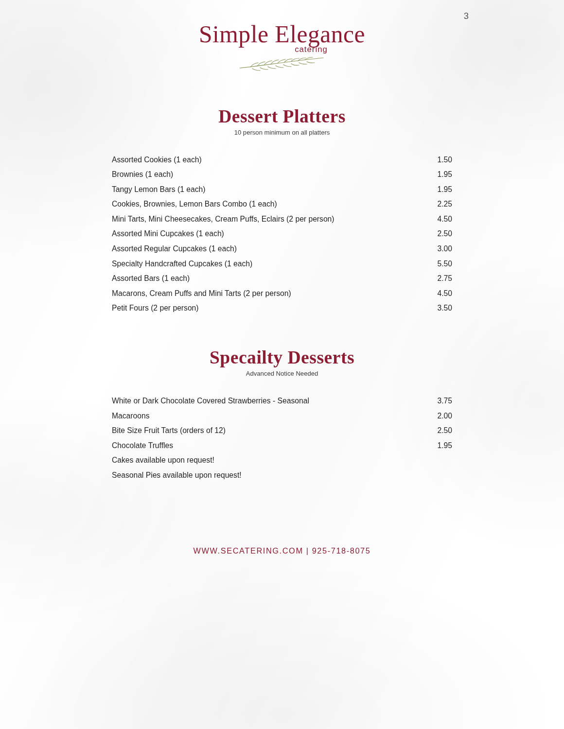3
Simple Elegance
catering
Dessert Platters
10 person minimum on all platters
Assorted Cookies (1 each) 1.50
Brownies (1 each) 1.95
Tangy Lemon Bars (1 each) 1.95
Cookies, Brownies, Lemon Bars Combo (1 each) 2.25
Mini Tarts, Mini Cheesecakes, Cream Puffs, Eclairs (2 per person) 4.50
Assorted Mini Cupcakes (1 each) 2.50
Assorted Regular Cupcakes (1 each) 3.00
Specialty Handcrafted Cupcakes (1 each) 5.50
Assorted Bars (1 each) 2.75
Macarons, Cream Puffs and Mini Tarts (2 per person) 4.50
Petit Fours (2 per person) 3.50
Specailty Desserts
Advanced Notice Needed
White or Dark Chocolate Covered Strawberries - Seasonal 3.75
Macaroons 2.00
Bite Size Fruit Tarts (orders of 12) 2.50
Chocolate Truffles 1.95
Cakes available upon request!
Seasonal Pies available upon request!
WWW.SECATERING.COM | 925-718-8075